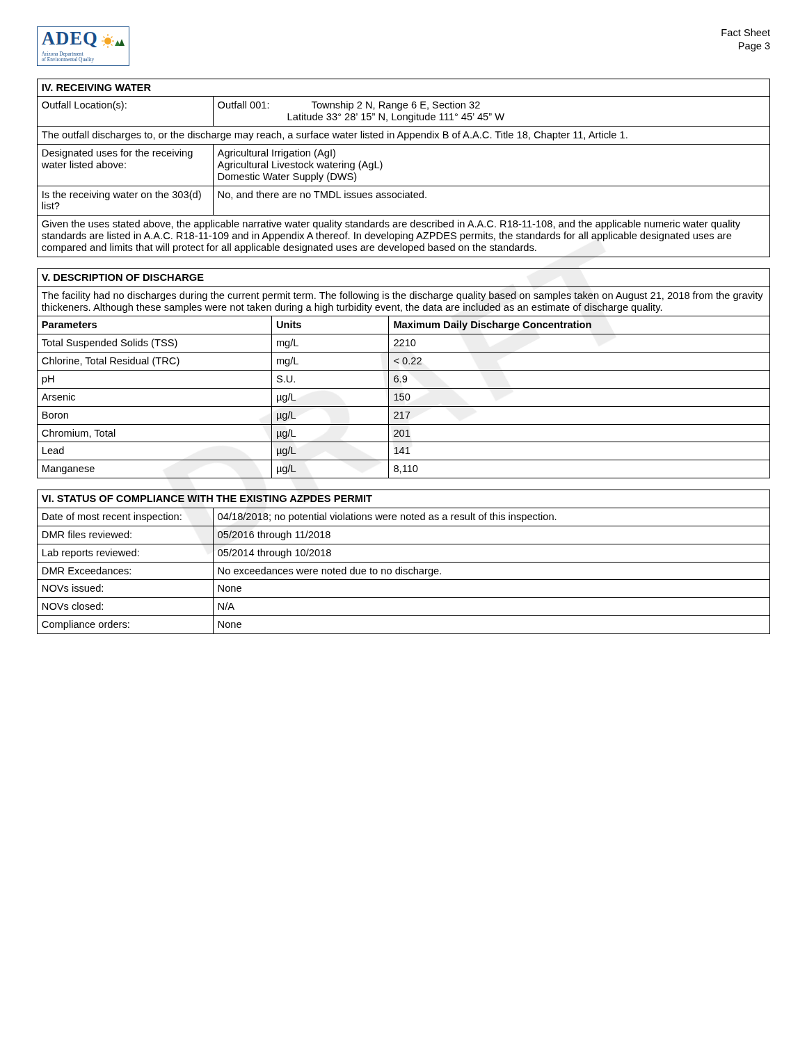DRAFT
ADEQ
Arizona Department
of Environmental Quality
Fact Sheet
Page 3
| IV. RECEIVING WATER |
| Outfall Location(s): | Outfall 001: Township 2 N, Range 6 E, Section 32 Latitude 33° 28’ 15” N, Longitude 111° 45’ 45” W |
| The outfall discharges to, or the discharge may reach, a surface water listed in Appendix B of A.A.C. Title 18, Chapter 11, Article 1. |
| Designated uses for the receiving water listed above: | Agricultural Irrigation (AgI) Agricultural Livestock watering (AgL) Domestic Water Supply (DWS) |
| Is the receiving water on the 303(d) list? | No, and there are no TMDL issues associated. |
| Given the uses stated above, the applicable narrative water quality standards are described in A.A.C. R18-11-108, and the applicable numeric water quality standards are listed in A.A.C. R18-11-109 and in Appendix A thereof. In developing AZPDES permits, the standards for all applicable designated uses are compared and limits that will protect for all applicable designated uses are developed based on the standards. |
| V. DESCRIPTION OF DISCHARGE |
| The facility had no discharges during the current permit term. The following is the discharge quality based on samples taken on August 21, 2018 from the gravity thickeners. Although these samples were not taken during a high turbidity event, the data are included as an estimate of discharge quality. |
| Parameters | Units | Maximum Daily Discharge Concentration |
| Total Suspended Solids (TSS) | mg/L | 2210 |
| Chlorine, Total Residual (TRC) | mg/L | < 0.22 |
| pH | S.U. | 6.9 |
| Arsenic | µg/L | 150 |
| Boron | µg/L | 217 |
| Chromium, Total | µg/L | 201 |
| Lead | µg/L | 141 |
| Manganese | µg/L | 8,110 |
| VI. STATUS OF COMPLIANCE WITH THE EXISTING AZPDES PERMIT |
| Date of most recent inspection: | 04/18/2018; no potential violations were noted as a result of this inspection. |
| DMR files reviewed: | 05/2016 through 11/2018 |
| Lab reports reviewed: | 05/2014 through 10/2018 |
| DMR Exceedances: | No exceedances were noted due to no discharge. |
| NOVs issued: | None |
| NOVs closed: | N/A |
| Compliance orders: | None |